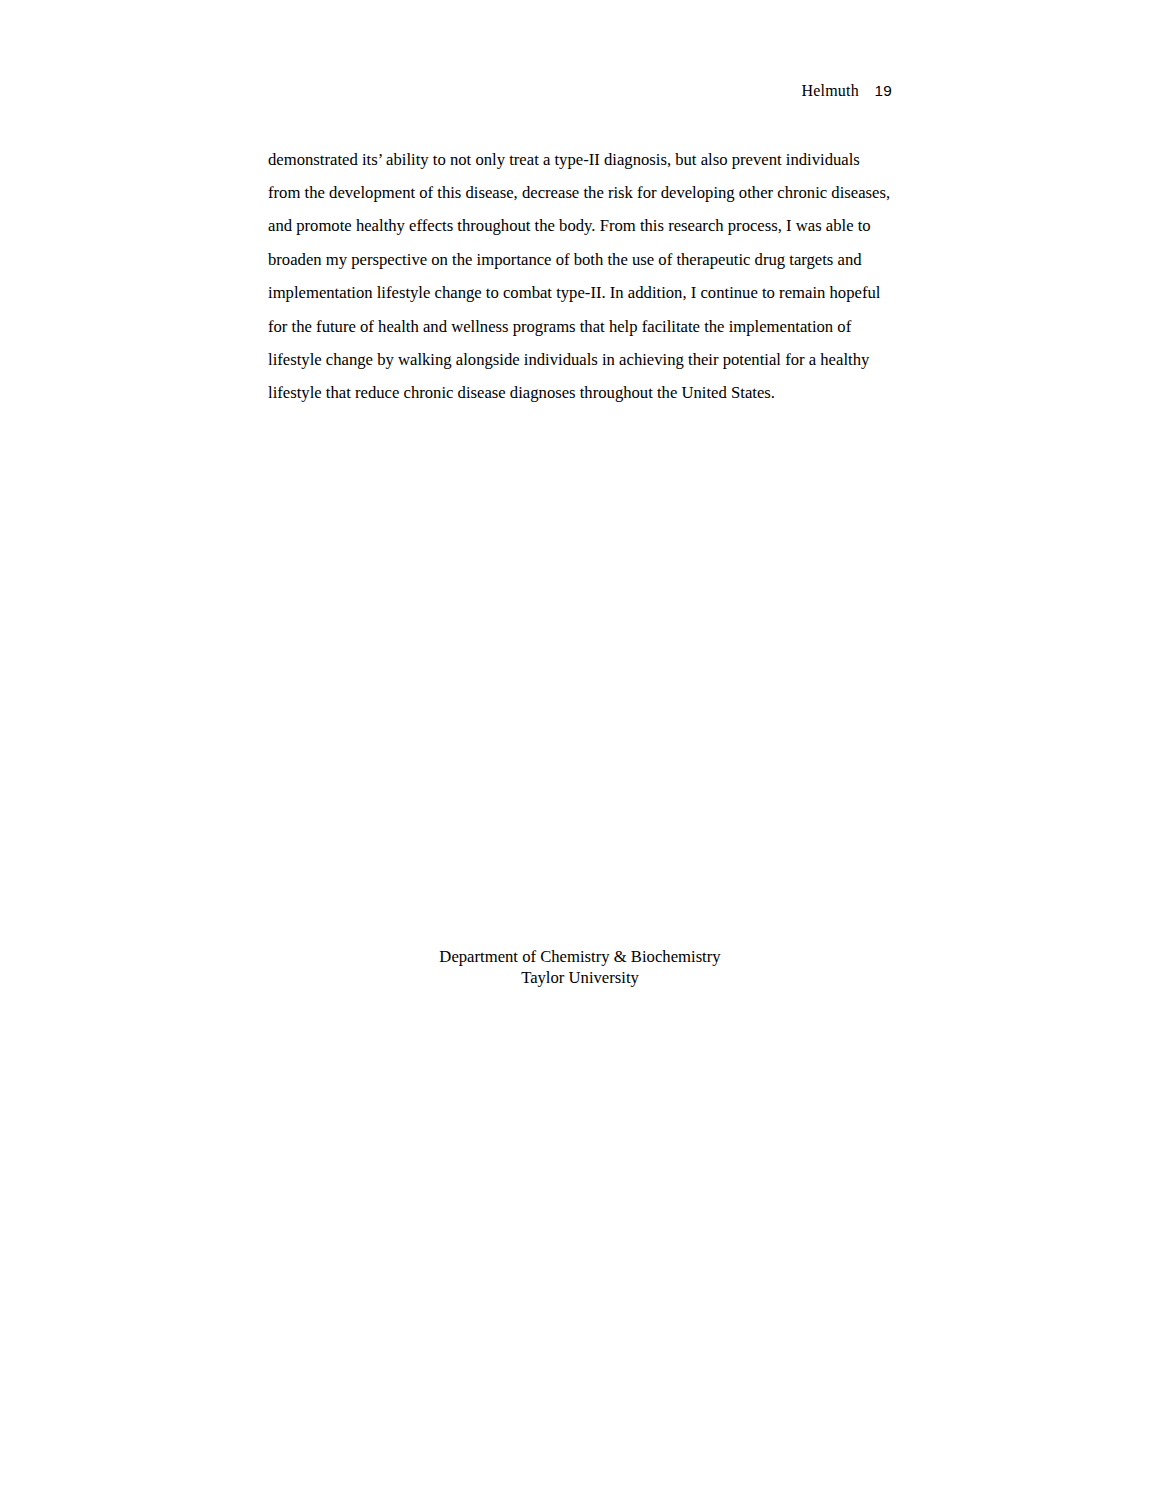Helmuth 19
demonstrated its’ ability to not only treat a type-II diagnosis, but also prevent individuals from the development of this disease, decrease the risk for developing other chronic diseases, and promote healthy effects throughout the body. From this research process, I was able to broaden my perspective on the importance of both the use of therapeutic drug targets and implementation lifestyle change to combat type-II. In addition, I continue to remain hopeful for the future of health and wellness programs that help facilitate the implementation of lifestyle change by walking alongside individuals in achieving their potential for a healthy lifestyle that reduce chronic disease diagnoses throughout the United States.
Department of Chemistry & Biochemistry
Taylor University